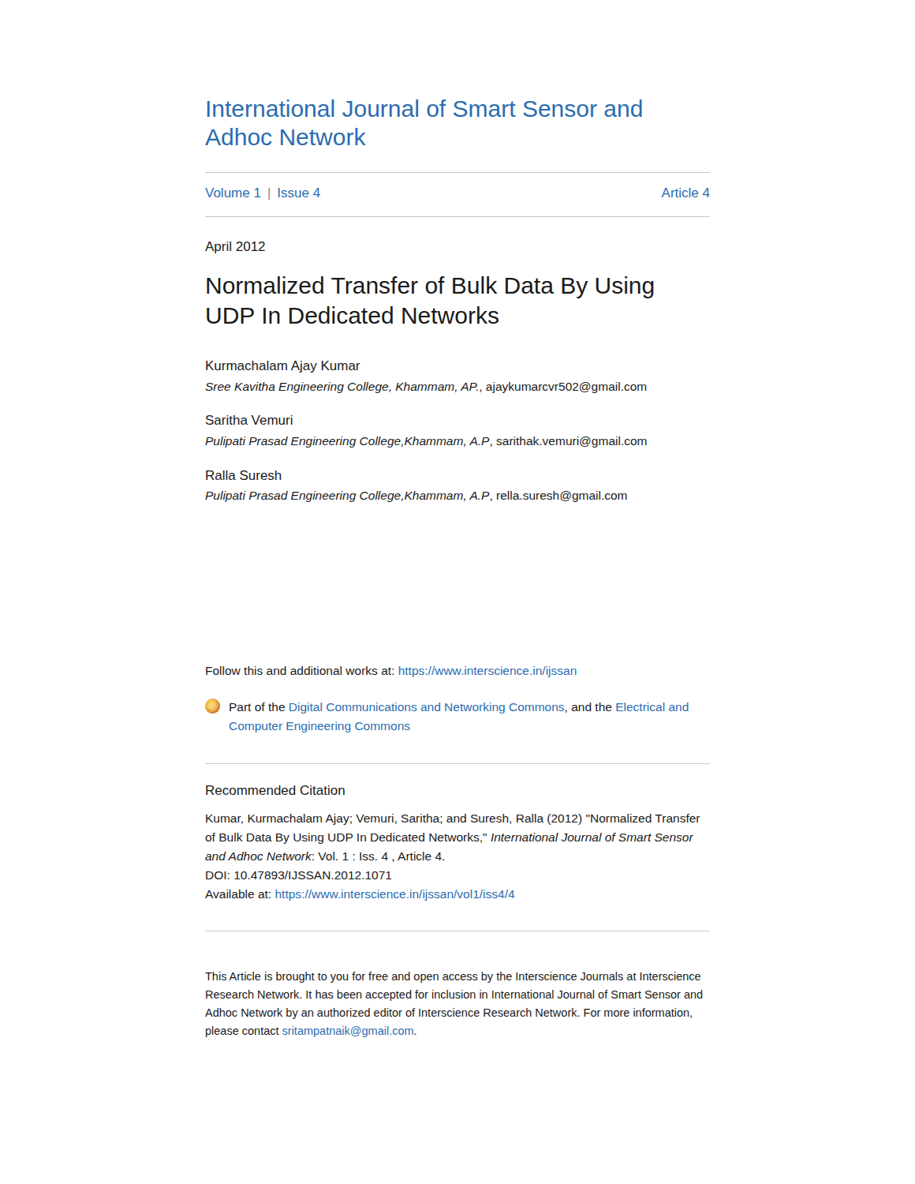International Journal of Smart Sensor and Adhoc Network
Volume 1|Issue 4
Article 4
April 2012
Normalized Transfer of Bulk Data By Using UDP In Dedicated Networks
Kurmachalam Ajay Kumar
Sree Kavitha Engineering College, Khammam, AP., ajaykumarcvr502@gmail.com
Saritha Vemuri
Pulipati Prasad Engineering College,Khammam, A.P, sarithak.vemuri@gmail.com
Ralla Suresh
Pulipati Prasad Engineering College,Khammam, A.P, rella.suresh@gmail.com
Follow this and additional works at: https://www.interscience.in/ijssan
Part of the Digital Communications and Networking Commons, and the Electrical and Computer Engineering Commons
Recommended Citation
Kumar, Kurmachalam Ajay; Vemuri, Saritha; and Suresh, Ralla (2012) "Normalized Transfer of Bulk Data By Using UDP In Dedicated Networks," International Journal of Smart Sensor and Adhoc Network: Vol. 1 : Iss. 4 , Article 4.
DOI: 10.47893/IJSSAN.2012.1071
Available at: https://www.interscience.in/ijssan/vol1/iss4/4
This Article is brought to you for free and open access by the Interscience Journals at Interscience Research Network. It has been accepted for inclusion in International Journal of Smart Sensor and Adhoc Network by an authorized editor of Interscience Research Network. For more information, please contact sritampatnaik@gmail.com.